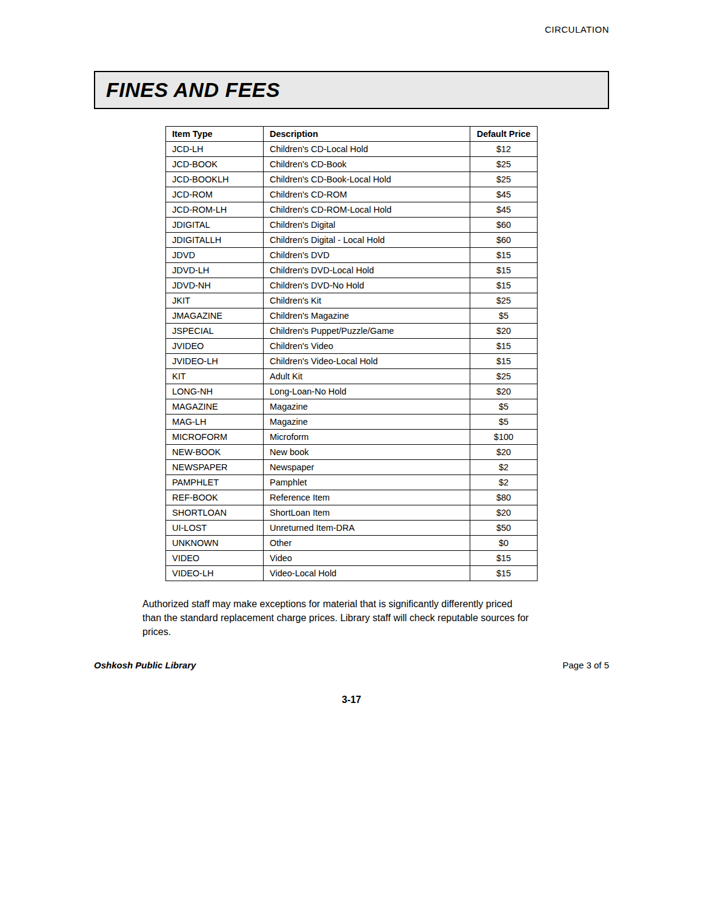CIRCULATION
FINES AND FEES
| Item Type | Description | Default Price |
| --- | --- | --- |
| JCD-LH | Children's CD-Local Hold | $12 |
| JCD-BOOK | Children's CD-Book | $25 |
| JCD-BOOKLH | Children's CD-Book-Local Hold | $25 |
| JCD-ROM | Children's CD-ROM | $45 |
| JCD-ROM-LH | Children's CD-ROM-Local Hold | $45 |
| JDIGITAL | Children's Digital | $60 |
| JDIGITALLH | Children's Digital - Local Hold | $60 |
| JDVD | Children's DVD | $15 |
| JDVD-LH | Children's DVD-Local Hold | $15 |
| JDVD-NH | Children's DVD-No Hold | $15 |
| JKIT | Children's Kit | $25 |
| JMAGAZINE | Children's Magazine | $5 |
| JSPECIAL | Children's Puppet/Puzzle/Game | $20 |
| JVIDEO | Children's Video | $15 |
| JVIDEO-LH | Children's Video-Local Hold | $15 |
| KIT | Adult Kit | $25 |
| LONG-NH | Long-Loan-No Hold | $20 |
| MAGAZINE | Magazine | $5 |
| MAG-LH | Magazine | $5 |
| MICROFORM | Microform | $100 |
| NEW-BOOK | New book | $20 |
| NEWSPAPER | Newspaper | $2 |
| PAMPHLET | Pamphlet | $2 |
| REF-BOOK | Reference Item | $80 |
| SHORTLOAN | ShortLoan Item | $20 |
| UI-LOST | Unreturned Item-DRA | $50 |
| UNKNOWN | Other | $0 |
| VIDEO | Video | $15 |
| VIDEO-LH | Video-Local Hold | $15 |
Authorized staff may make exceptions for material that is significantly differently priced than the standard replacement charge prices. Library staff will check reputable sources for prices.
Oshkosh Public Library Page 3 of 5
3-17